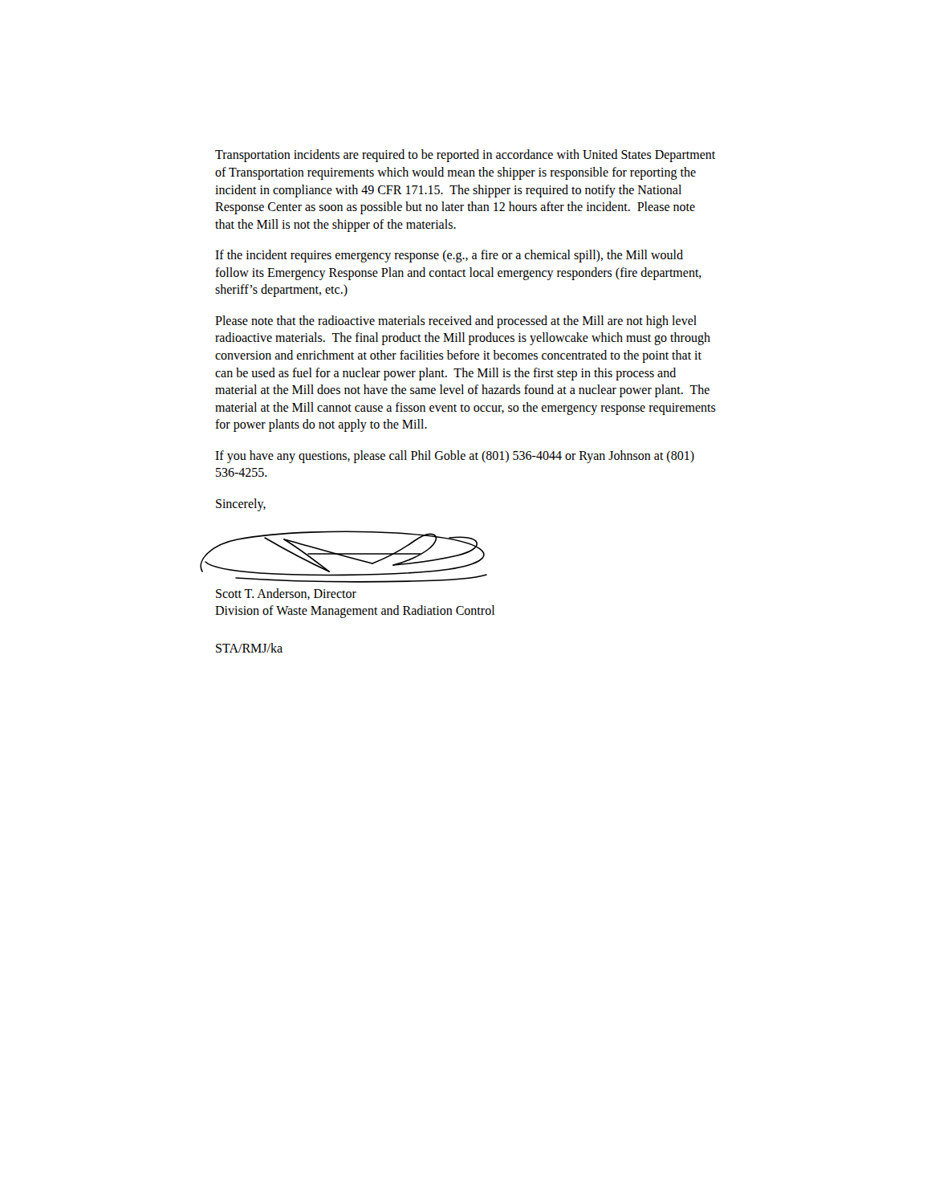Transportation incidents are required to be reported in accordance with United States Department of Transportation requirements which would mean the shipper is responsible for reporting the incident in compliance with 49 CFR 171.15. The shipper is required to notify the National Response Center as soon as possible but no later than 12 hours after the incident. Please note that the Mill is not the shipper of the materials.
If the incident requires emergency response (e.g., a fire or a chemical spill), the Mill would follow its Emergency Response Plan and contact local emergency responders (fire department, sheriff’s department, etc.)
Please note that the radioactive materials received and processed at the Mill are not high level radioactive materials. The final product the Mill produces is yellowcake which must go through conversion and enrichment at other facilities before it becomes concentrated to the point that it can be used as fuel for a nuclear power plant. The Mill is the first step in this process and material at the Mill does not have the same level of hazards found at a nuclear power plant. The material at the Mill cannot cause a fisson event to occur, so the emergency response requirements for power plants do not apply to the Mill.
If you have any questions, please call Phil Goble at (801) 536-4044 or Ryan Johnson at (801) 536-4255.
Sincerely,
Scott T. Anderson, Director
Division of Waste Management and Radiation Control
STA/RMJ/ka